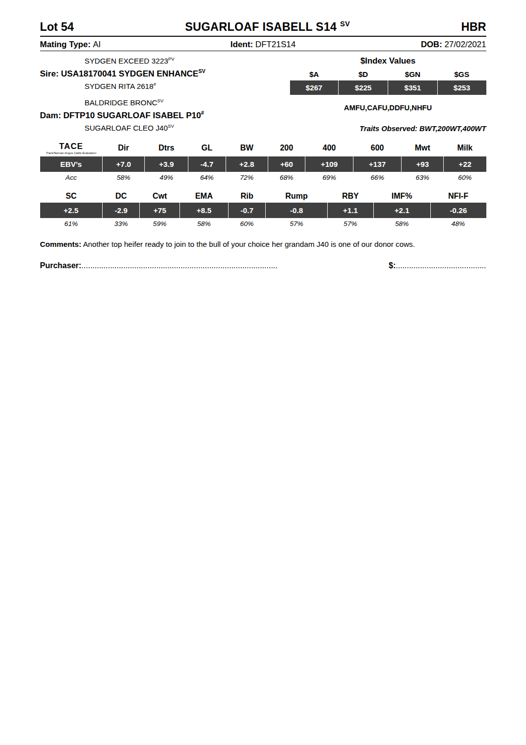Lot 54
SUGARLOAF ISABELL S14 SV
HBR
Mating Type: AI
Ident: DFT21S14
DOB: 27/02/2021
SYDGEN EXCEED 3223PV
Sire: USA18170041 SYDGEN ENHANCESV
SYDGEN RITA 2618#
BALDRIDGE BRONCSV
Dam: DFTP10 SUGARLOAF ISABEL P10#
SUGARLOAF CLEO J40SV
$Index Values
| $A | $D | $GN | $GS |
| --- | --- | --- | --- |
| $267 | $225 | $351 | $253 |
AMFU,CAFU,DDFU,NHFU
Traits Observed: BWT,200WT,400WT
| TACE TransTasman Angus Cattle Evaluation | Dir | Dtrs | GL | BW | 200 | 400 | 600 | Mwt | Milk |
| --- | --- | --- | --- | --- | --- | --- | --- | --- | --- |
| EBV’s | +7.0 | +3.9 | -4.7 | +2.8 | +60 | +109 | +137 | +93 | +22 |
| Acc | 58% | 49% | 64% | 72% | 68% | 69% | 66% | 63% | 60% |
| SC | DC | Cwt | EMA | Rib | Rump | RBY | IMF% | NFI-F |
| --- | --- | --- | --- | --- | --- | --- | --- | --- |
| +2.5 | -2.9 | +75 | +8.5 | -0.7 | -0.8 | +1.1 | +2.1 | -0.26 |
| 61% | 33% | 59% | 58% | 60% | 57% | 57% | 58% | 48% |
Comments: Another top heifer ready to join to the bull of your choice her grandam J40 is one of our donor cows.
Purchaser:.........................................................................................
$:.........................................